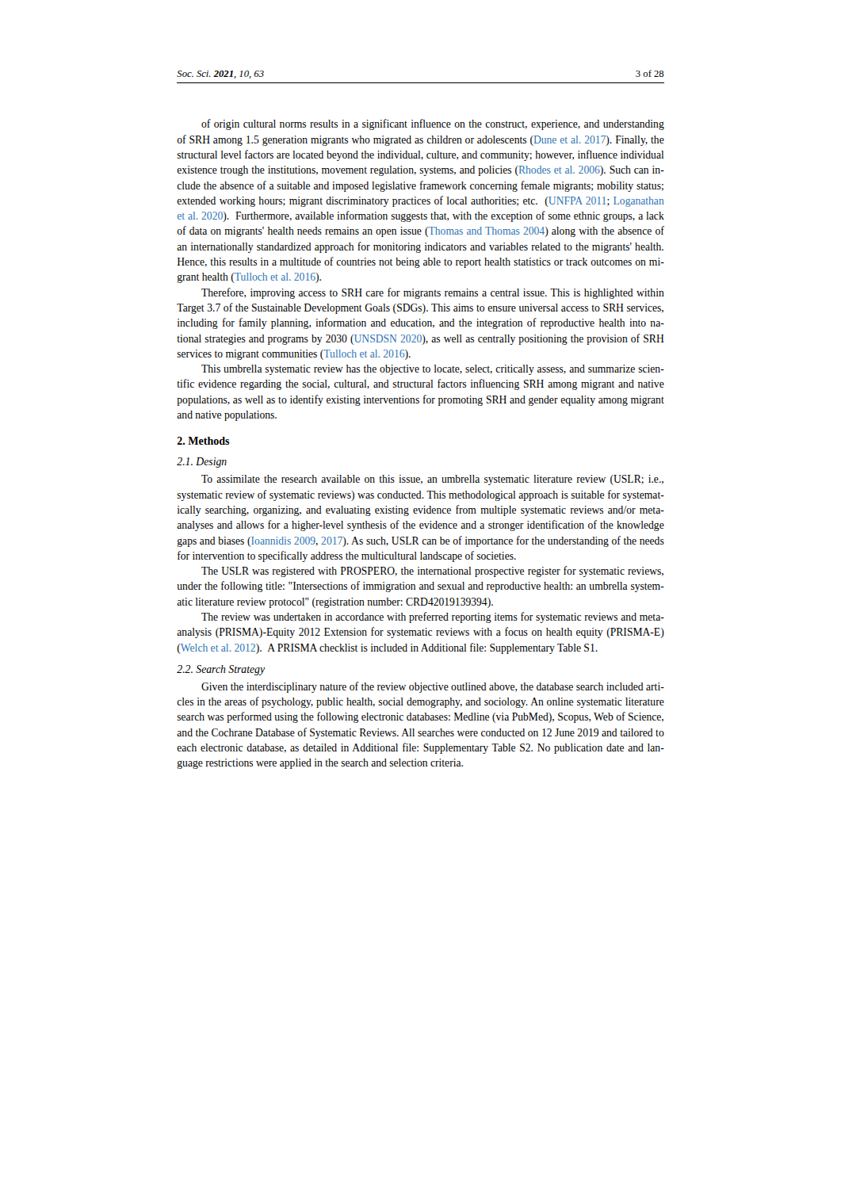Soc. Sci. 2021, 10, 63 3 of 28
of origin cultural norms results in a significant influence on the construct, experience, and understanding of SRH among 1.5 generation migrants who migrated as children or adolescents (Dune et al. 2017). Finally, the structural level factors are located beyond the individual, culture, and community; however, influence individual existence trough the institutions, movement regulation, systems, and policies (Rhodes et al. 2006). Such can include the absence of a suitable and imposed legislative framework concerning female migrants; mobility status; extended working hours; migrant discriminatory practices of local authorities; etc. (UNFPA 2011; Loganathan et al. 2020). Furthermore, available information suggests that, with the exception of some ethnic groups, a lack of data on migrants' health needs remains an open issue (Thomas and Thomas 2004) along with the absence of an internationally standardized approach for monitoring indicators and variables related to the migrants' health. Hence, this results in a multitude of countries not being able to report health statistics or track outcomes on migrant health (Tulloch et al. 2016).
Therefore, improving access to SRH care for migrants remains a central issue. This is highlighted within Target 3.7 of the Sustainable Development Goals (SDGs). This aims to ensure universal access to SRH services, including for family planning, information and education, and the integration of reproductive health into national strategies and programs by 2030 (UNSDSN 2020), as well as centrally positioning the provision of SRH services to migrant communities (Tulloch et al. 2016).
This umbrella systematic review has the objective to locate, select, critically assess, and summarize scientific evidence regarding the social, cultural, and structural factors influencing SRH among migrant and native populations, as well as to identify existing interventions for promoting SRH and gender equality among migrant and native populations.
2. Methods
2.1. Design
To assimilate the research available on this issue, an umbrella systematic literature review (USLR; i.e., systematic review of systematic reviews) was conducted. This methodological approach is suitable for systematically searching, organizing, and evaluating existing evidence from multiple systematic reviews and/or meta-analyses and allows for a higher-level synthesis of the evidence and a stronger identification of the knowledge gaps and biases (Ioannidis 2009, 2017). As such, USLR can be of importance for the understanding of the needs for intervention to specifically address the multicultural landscape of societies.
The USLR was registered with PROSPERO, the international prospective register for systematic reviews, under the following title: "Intersections of immigration and sexual and reproductive health: an umbrella systematic literature review protocol" (registration number: CRD42019139394).
The review was undertaken in accordance with preferred reporting items for systematic reviews and meta-analysis (PRISMA)-Equity 2012 Extension for systematic reviews with a focus on health equity (PRISMA-E) (Welch et al. 2012). A PRISMA checklist is included in Additional file: Supplementary Table S1.
2.2. Search Strategy
Given the interdisciplinary nature of the review objective outlined above, the database search included articles in the areas of psychology, public health, social demography, and sociology. An online systematic literature search was performed using the following electronic databases: Medline (via PubMed), Scopus, Web of Science, and the Cochrane Database of Systematic Reviews. All searches were conducted on 12 June 2019 and tailored to each electronic database, as detailed in Additional file: Supplementary Table S2. No publication date and language restrictions were applied in the search and selection criteria.